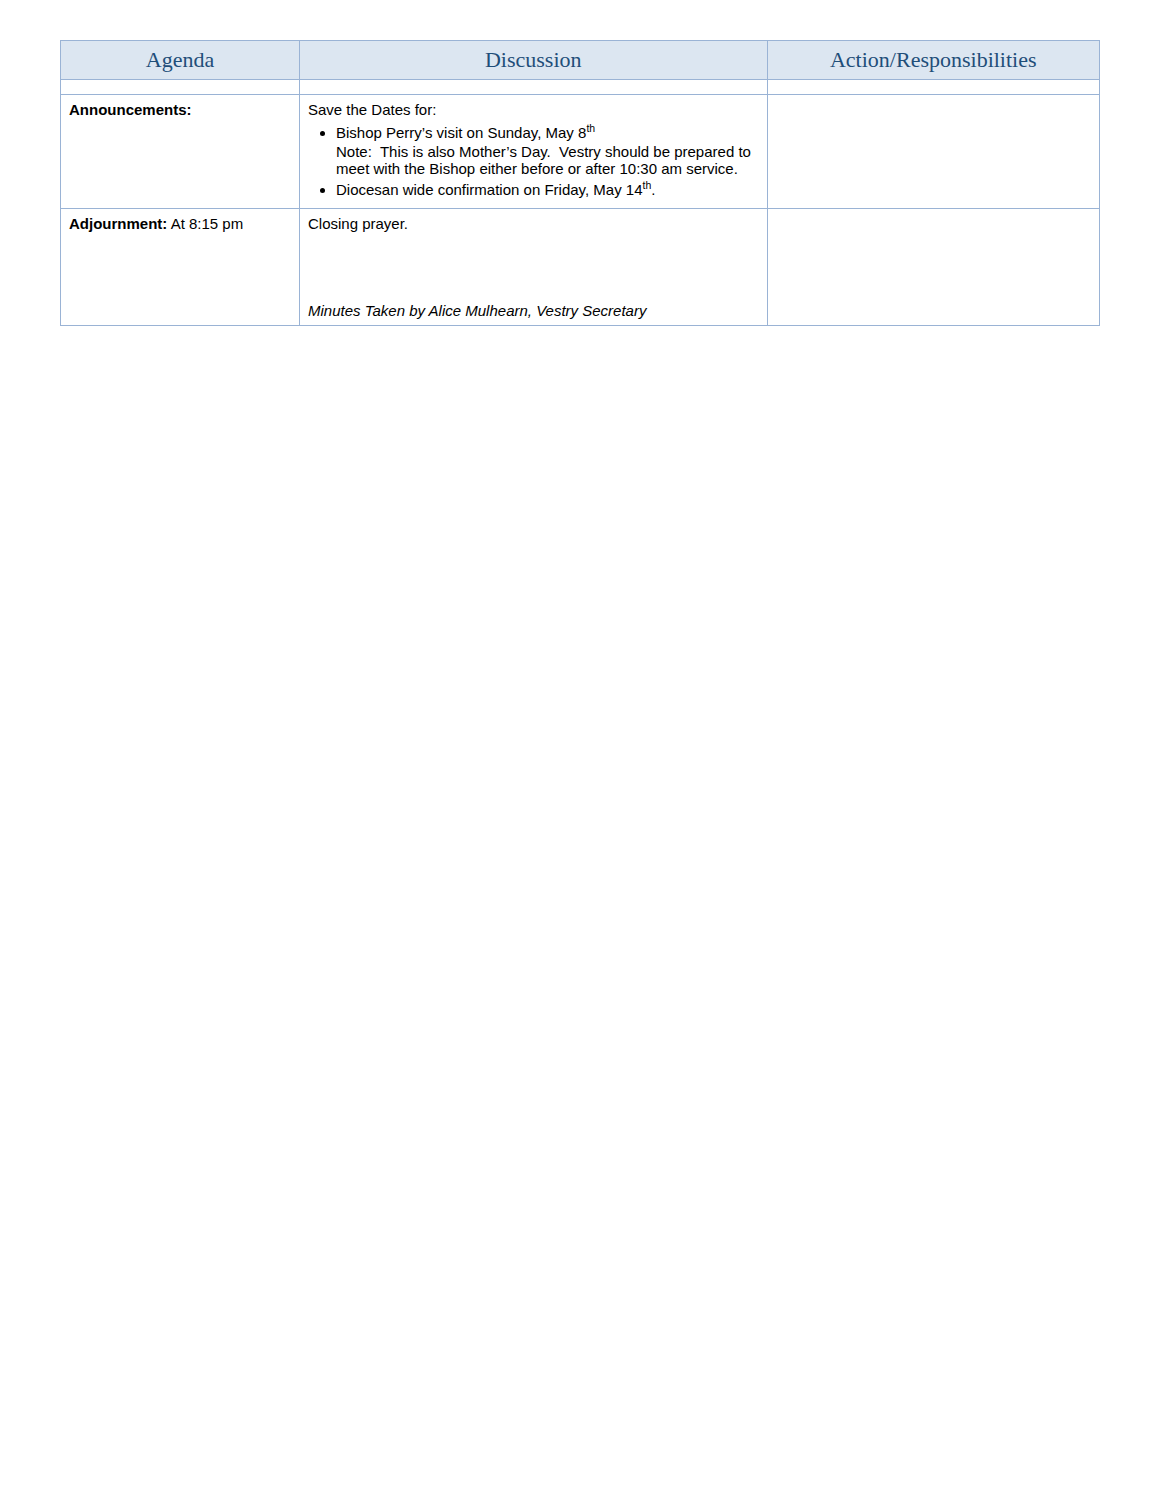| Agenda | Discussion | Action/Responsibilities |
| --- | --- | --- |
| Announcements: | Save the Dates for: Bishop Perry’s visit on Sunday, May 8 th Note: This is also Mother’s Day. Vestry should be prepared to meet with the Bishop either before or after 10:30 am service. Diocesan wide confirmation on Friday, May 14 th . | |
| Adjournment: At 8:15 pm | Closing prayer. Minutes Taken by Alice Mulhearn, Vestry Secretary | |